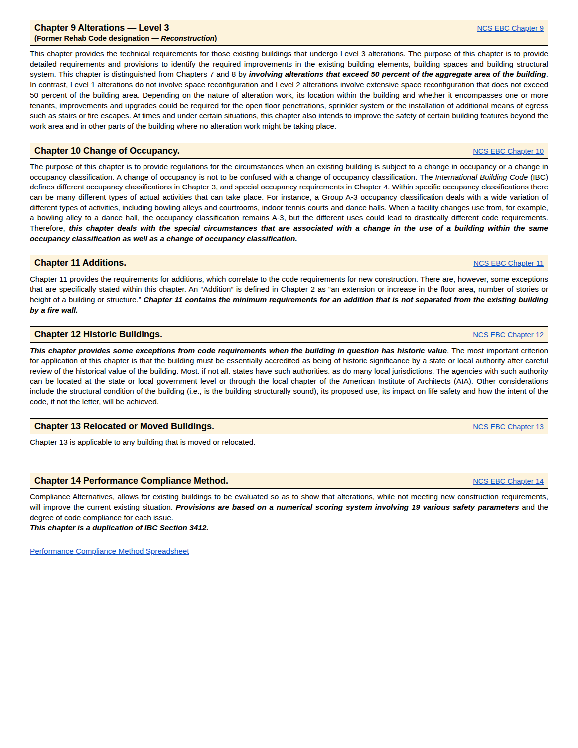Chapter 9 Alterations — Level 3 (Former Rehab Code designation — Reconstruction)
NCS EBC Chapter 9
This chapter provides the technical requirements for those existing buildings that undergo Level 3 alterations. The purpose of this chapter is to provide detailed requirements and provisions to identify the required improvements in the existing building elements, building spaces and building structural system. This chapter is distinguished from Chapters 7 and 8 by involving alterations that exceed 50 percent of the aggregate area of the building. In contrast, Level 1 alterations do not involve space reconfiguration and Level 2 alterations involve extensive space reconfiguration that does not exceed 50 percent of the building area. Depending on the nature of alteration work, its location within the building and whether it encompasses one or more tenants, improvements and upgrades could be required for the open floor penetrations, sprinkler system or the installation of additional means of egress such as stairs or fire escapes. At times and under certain situations, this chapter also intends to improve the safety of certain building features beyond the work area and in other parts of the building where no alteration work might be taking place.
Chapter 10 Change of Occupancy.
NCS EBC Chapter 10
The purpose of this chapter is to provide regulations for the circumstances when an existing building is subject to a change in occupancy or a change in occupancy classification. A change of occupancy is not to be confused with a change of occupancy classification. The International Building Code (IBC) defines different occupancy classifications in Chapter 3, and special occupancy requirements in Chapter 4. Within specific occupancy classifications there can be many different types of actual activities that can take place. For instance, a Group A-3 occupancy classification deals with a wide variation of different types of activities, including bowling alleys and courtrooms, indoor tennis courts and dance halls. When a facility changes use from, for example, a bowling alley to a dance hall, the occupancy classification remains A-3, but the different uses could lead to drastically different code requirements. Therefore, this chapter deals with the special circumstances that are associated with a change in the use of a building within the same occupancy classification as well as a change of occupancy classification.
Chapter 11 Additions.
NCS EBC Chapter 11
Chapter 11 provides the requirements for additions, which correlate to the code requirements for new construction. There are, however, some exceptions that are specifically stated within this chapter. An “Addition” is defined in Chapter 2 as “an extension or increase in the floor area, number of stories or height of a building or structure.” Chapter 11 contains the minimum requirements for an addition that is not separated from the existing building by a fire wall.
Chapter 12 Historic Buildings.
NCS EBC Chapter 12
This chapter provides some exceptions from code requirements when the building in question has historic value. The most important criterion for application of this chapter is that the building must be essentially accredited as being of historic significance by a state or local authority after careful review of the historical value of the building. Most, if not all, states have such authorities, as do many local jurisdictions. The agencies with such authority can be located at the state or local government level or through the local chapter of the American Institute of Architects (AIA). Other considerations include the structural condition of the building (i.e., is the building structurally sound), its proposed use, its impact on life safety and how the intent of the code, if not the letter, will be achieved.
Chapter 13 Relocated or Moved Buildings.
NCS EBC Chapter 13
Chapter 13 is applicable to any building that is moved or relocated.
Chapter 14 Performance Compliance Method.
NCS EBC Chapter 14
Compliance Alternatives, allows for existing buildings to be evaluated so as to show that alterations, while not meeting new construction requirements, will improve the current existing situation. Provisions are based on a numerical scoring system involving 19 various safety parameters and the degree of code compliance for each issue.
This chapter is a duplication of IBC Section 3412.
Performance Compliance Method Spreadsheet